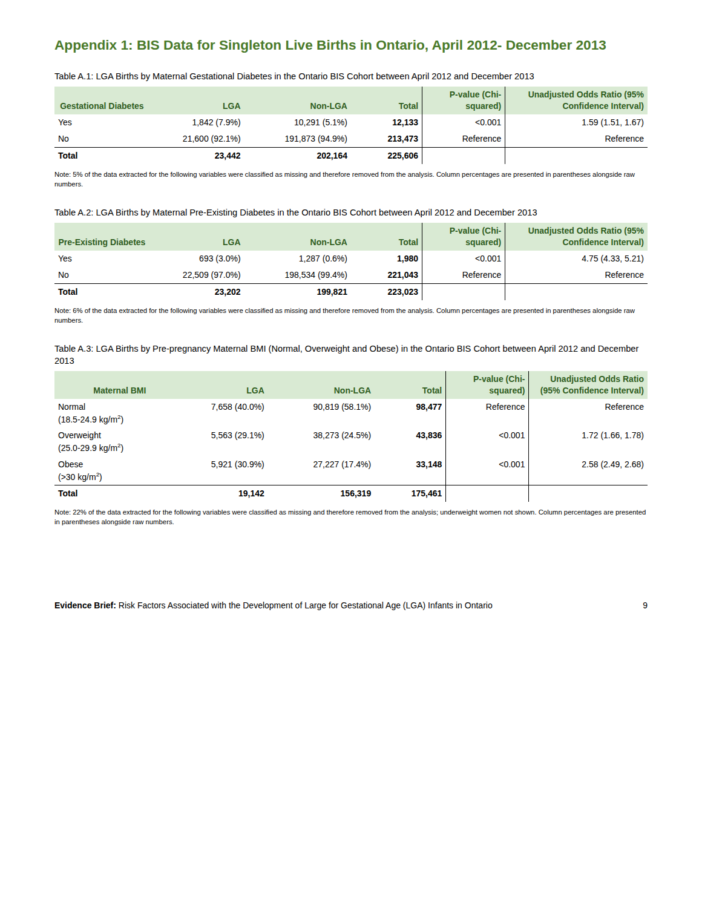Appendix 1: BIS Data for Singleton Live Births in Ontario, April 2012- December 2013
Table A.1: LGA Births by Maternal Gestational Diabetes in the Ontario BIS Cohort between April 2012 and December 2013
| Gestational Diabetes | LGA | Non-LGA | Total | P-value (Chi-squared) | Unadjusted Odds Ratio (95% Confidence Interval) |
| --- | --- | --- | --- | --- | --- |
| Yes | 1,842 (7.9%) | 10,291 (5.1%) | 12,133 | <0.001 | 1.59 (1.51, 1.67) |
| No | 21,600 (92.1%) | 191,873 (94.9%) | 213,473 | Reference | Reference |
| Total | 23,442 | 202,164 | 225,606 | | |
Note: 5% of the data extracted for the following variables were classified as missing and therefore removed from the analysis. Column percentages are presented in parentheses alongside raw numbers.
Table A.2: LGA Births by Maternal Pre-Existing Diabetes in the Ontario BIS Cohort between April 2012 and December 2013
| Pre-Existing Diabetes | LGA | Non-LGA | Total | P-value (Chi-squared) | Unadjusted Odds Ratio (95% Confidence Interval) |
| --- | --- | --- | --- | --- | --- |
| Yes | 693 (3.0%) | 1,287 (0.6%) | 1,980 | <0.001 | 4.75 (4.33, 5.21) |
| No | 22,509 (97.0%) | 198,534 (99.4%) | 221,043 | Reference | Reference |
| Total | 23,202 | 199,821 | 223,023 | | |
Note: 6% of the data extracted for the following variables were classified as missing and therefore removed from the analysis. Column percentages are presented in parentheses alongside raw numbers.
Table A.3: LGA Births by Pre-pregnancy Maternal BMI (Normal, Overweight and Obese) in the Ontario BIS Cohort between April 2012 and December 2013
| Maternal BMI | LGA | Non-LGA | Total | P-value (Chi-squared) | Unadjusted Odds Ratio (95% Confidence Interval) |
| --- | --- | --- | --- | --- | --- |
| Normal (18.5-24.9 kg/m 2 ) | 7,658 (40.0%) | 90,819 (58.1%) | 98,477 | Reference | Reference |
| Overweight (25.0-29.9 kg/m 2 ) | 5,563 (29.1%) | 38,273 (24.5%) | 43,836 | <0.001 | 1.72 (1.66, 1.78) |
| Obese (>30 kg/m 2 ) | 5,921 (30.9%) | 27,227 (17.4%) | 33,148 | <0.001 | 2.58 (2.49, 2.68) |
| Total | 19,142 | 156,319 | 175,461 | | |
Note: 22% of the data extracted for the following variables were classified as missing and therefore removed from the analysis; underweight women not shown. Column percentages are presented in parentheses alongside raw numbers.
Evidence Brief: Risk Factors Associated with the Development of Large for Gestational Age (LGA) Infants in Ontario
9